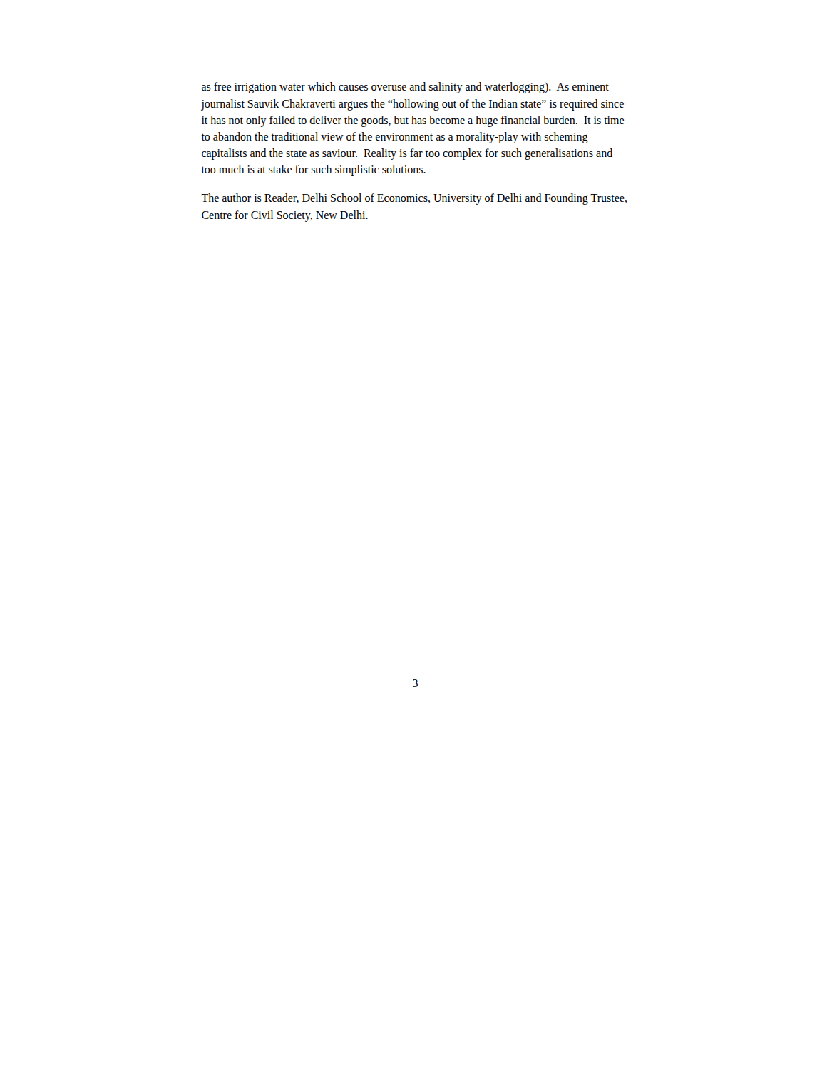as free irrigation water which causes overuse and salinity and waterlogging). As eminent journalist Sauvik Chakraverti argues the “hollowing out of the Indian state” is required since it has not only failed to deliver the goods, but has become a huge financial burden. It is time to abandon the traditional view of the environment as a morality-play with scheming capitalists and the state as saviour. Reality is far too complex for such generalisations and too much is at stake for such simplistic solutions.
The author is Reader, Delhi School of Economics, University of Delhi and Founding Trustee, Centre for Civil Society, New Delhi.
3